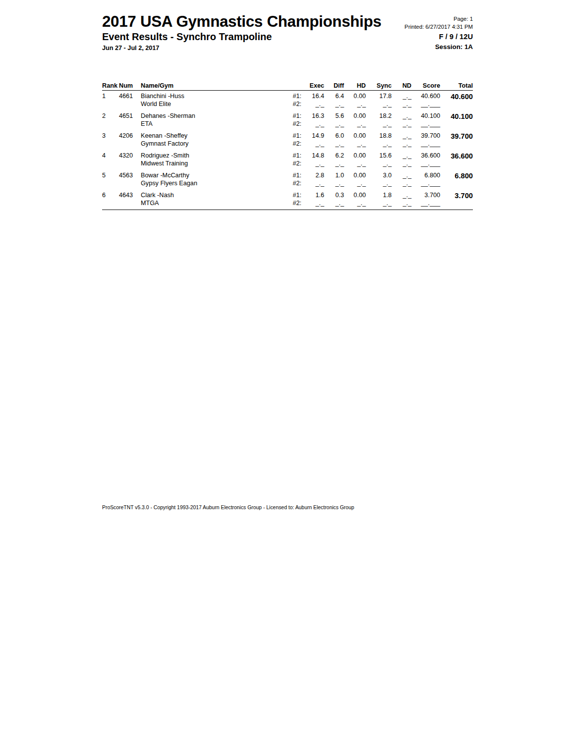2017 USA Gymnastics Championships
Event Results - Synchro Trampoline
Jun 27 - Jul 2, 2017
Page: 1
Printed: 6/27/2017 4:31 PM
F / 9 / 12U
Session: 1A
| Rank | Num | Name/Gym | | Exec | Diff | HD | Sync | ND | Score | Total |
| --- | --- | --- | --- | --- | --- | --- | --- | --- | --- | --- |
| 1 | 4661 | Bianchini -Huss | #1: | 16.4 | 6.4 | 0.00 | 17.8 | _._ | 40.600 | 40.600 |
| | | World Elite | #2: | _._ | _._ | _._ | _._ | _._ | __.___ |
| 2 | 4651 | Dehanes -Sherman | #1: | 16.3 | 5.6 | 0.00 | 18.2 | _._ | 40.100 | 40.100 |
| | | ETA | #2: | _._ | _._ | _._ | _._ | _._ | __.___ |
| 3 | 4206 | Keenan -Sheffey | #1: | 14.9 | 6.0 | 0.00 | 18.8 | _._ | 39.700 | 39.700 |
| | | Gymnast Factory | #2: | _._ | _._ | _._ | _._ | _._ | __.___ |
| 4 | 4320 | Rodriguez -Smith | #1: | 14.8 | 6.2 | 0.00 | 15.6 | _._ | 36.600 | 36.600 |
| | | Midwest Training | #2: | _._ | _._ | _._ | _._ | _._ | __.___ |
| 5 | 4563 | Bowar -McCarthy | #1: | 2.8 | 1.0 | 0.00 | 3.0 | _._ | 6.800 | 6.800 |
| | | Gypsy Flyers Eagan | #2: | _._ | _._ | _._ | _._ | _._ | __.___ |
| 6 | 4643 | Clark -Nash | #1: | 1.6 | 0.3 | 0.00 | 1.8 | _._ | 3.700 | 3.700 |
| | | MTGA | #2: | _._ | _._ | _._ | _._ | _._ | __.___ |
ProScoreTNT v5.3.0 - Copyright 1993-2017 Auburn Electronics Group - Licensed to: Auburn Electronics Group